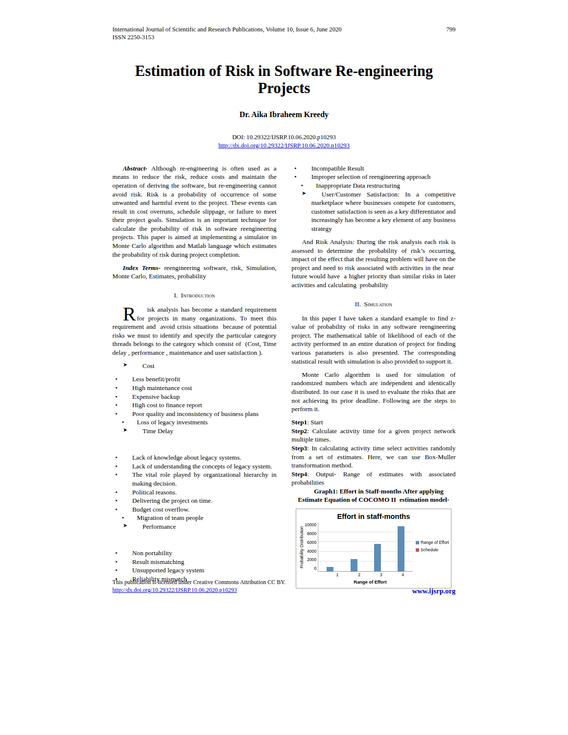International Journal of Scientific and Research Publications, Volume 10, Issue 6, June 2020
ISSN 2250-3153
799
Estimation of Risk in Software Re-engineering Projects
Dr. Aika Ibraheem Kreedy
DOI: 10.29322/IJSRP.10.06.2020.p10293
http://dx.doi.org/10.29322/IJSRP.10.06.2020.p10293
Abstract- Although re-engineering is often used as a means to reduce the risk, reduce costs and maintain the operation of deriving the software, but re-engineering cannot avoid risk. Risk is a probability of occurrence of some unwanted and harmful event to the project. These events can result in cost overruns, schedule slippage, or failure to meet their project goals. Simulation is an important technique for calculate the probability of risk in software reengineering projects. This paper is aimed at implementing a simulator in Monte Carlo algorithm and Matlab language which estimates the probability of risk during project completion.
Index Terms- reengineering software, risk, Simulation, Monte Carlo, Estimates, probability
I. Introduction
Risk analysis has become a standard requirement for projects in many organizations. To meet this requirement and avoid crisis situations because of potential risks we must to identify and specify the particular category threads belongs to the category which consist of (Cost, Time delay , performance , maintenance and user satisfaction ).
Cost
Less benefit/profit
High maintenance cost
Expensive backup
High cost to finance report
Poor quality and inconsistency of business plans
Loss of legacy investments
Time Delay
Lack of knowledge about legacy systems.
Lack of understanding the concepts of legacy system.
The vital role played by organizational hierarchy in making decision.
Political reasons.
Delivering the project on time.
Budget cost overflow.
Migration of team people
Performance
Non portability
Result mismatching
Unsupported legacy system
Reliability mismatch
Incompatible Result
Improper selection of reengineering approach
Inappropriate Data restructuring
User/Customer Satisfaction: In a competitive marketplace where businesses compete for customers, customer satisfaction is seen as a key differentiator and increasingly has become a key element of any business strategy
And Risk Analysis: During the risk analysis each risk is assessed to determine the probability of risk’s occurring, impact of the effect that the resulting problem will have on the project and need to risk associated with activities in the near future would have a higher priority than similar risks in later activities and calculating probability
II. Simulation
In this paper I have taken a standard example to find z- value of probability of risks in any software reengineering project. The mathematical table of likelihood of each of the activity performed in an entire duration of project for finding various parameters is also presented. The corresponding statistical result with simulation is also provided to support it.
Monte Carlo algorithm is used for simulation of randomized numbers which are independent and identically distributed. In our case it is used to evaluate the risks that are not achieving its prior deadline. Following are the steps to perform it.
Step1: Start
Step2: Calculate activity time for a given project network multiple times.
Step3: In calculating activity time select activities randomly from a set of estimates. Here, we can use Box-Muller transformation method.
Step4: Output- Range of estimates with associated probabilities
Graph1: Effort in Staff-months After applying Estimate Equation of COCOMO II estimation model-
Effort in staff-months
Probability Distribution
10000 8000 6000 4000 2000 0
Range of Effort
Schedule
1234
Range of Effort
This publication is licensed under Creative Commons Attribution CC BY.
http://dx.doi.org/10.29322/IJSRP.10.06.2020.p10293 www.ijsrp.org